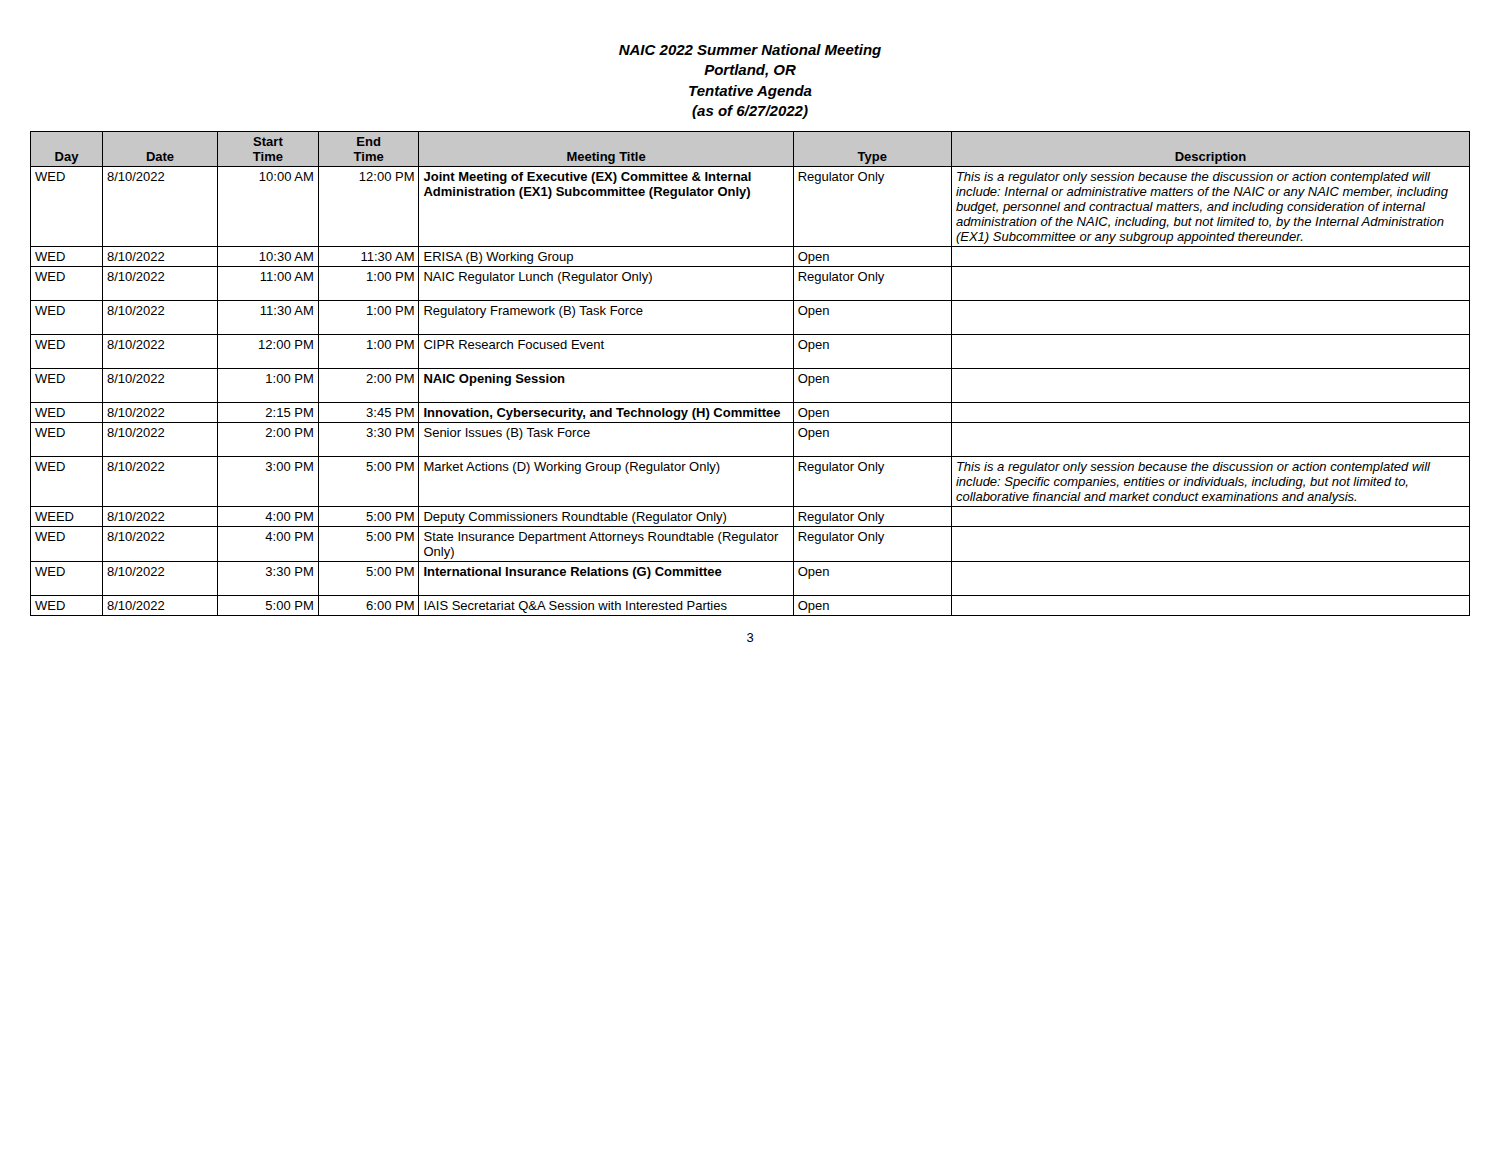NAIC 2022 Summer National Meeting
Portland, OR
Tentative Agenda
(as of 6/27/2022)
| Day | Date | Start Time | End Time | Meeting Title | Type | Description |
| --- | --- | --- | --- | --- | --- | --- |
| WED | 8/10/2022 | 10:00 AM | 12:00 PM | Joint Meeting of Executive (EX) Committee & Internal Administration (EX1) Subcommittee (Regulator Only) | Regulator Only | This is a regulator only session because the discussion or action contemplated will include: Internal or administrative matters of the NAIC or any NAIC member, including budget, personnel and contractual matters, and including consideration of internal administration of the NAIC, including, but not limited to, by the Internal Administration (EX1) Subcommittee or any subgroup appointed thereunder. |
| WED | 8/10/2022 | 10:30 AM | 11:30 AM | ERISA (B) Working Group | Open | |
| WED | 8/10/2022 | 11:00 AM | 1:00 PM | NAIC Regulator Lunch (Regulator Only) | Regulator Only | |
| WED | 8/10/2022 | 11:30 AM | 1:00 PM | Regulatory Framework (B) Task Force | Open | |
| WED | 8/10/2022 | 12:00 PM | 1:00 PM | CIPR Research Focused Event | Open | |
| WED | 8/10/2022 | 1:00 PM | 2:00 PM | NAIC Opening Session | Open | |
| WED | 8/10/2022 | 2:15 PM | 3:45 PM | Innovation, Cybersecurity, and Technology (H) Committee | Open | |
| WED | 8/10/2022 | 2:00 PM | 3:30 PM | Senior Issues (B) Task Force | Open | |
| WED | 8/10/2022 | 3:00 PM | 5:00 PM | Market Actions (D) Working Group (Regulator Only) | Regulator Only | This is a regulator only session because the discussion or action contemplated will include: Specific companies, entities or individuals, including, but not limited to, collaborative financial and market conduct examinations and analysis. |
| WEED | 8/10/2022 | 4:00 PM | 5:00 PM | Deputy Commissioners Roundtable (Regulator Only) | Regulator Only | |
| WED | 8/10/2022 | 4:00 PM | 5:00 PM | State Insurance Department Attorneys Roundtable (Regulator Only) | Regulator Only | |
| WED | 8/10/2022 | 3:30 PM | 5:00 PM | International Insurance Relations (G) Committee | Open | |
| WED | 8/10/2022 | 5:00 PM | 6:00 PM | IAIS Secretariat Q&A Session with Interested Parties | Open | |
3